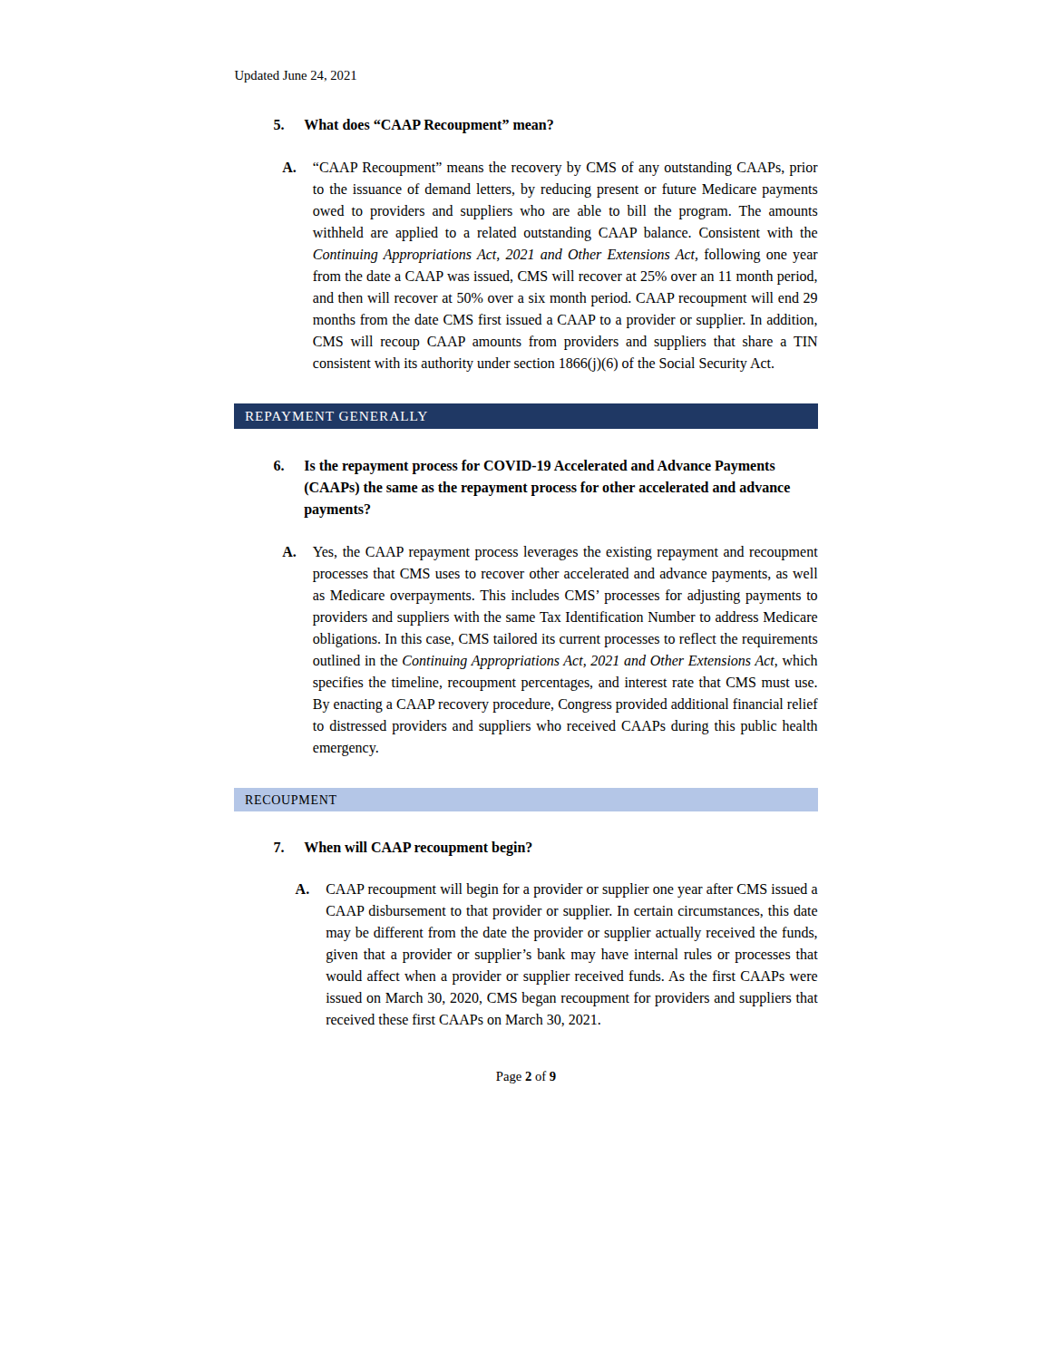Updated June 24, 2021
5. What does “CAAP Recoupment” mean?
A. “CAAP Recoupment” means the recovery by CMS of any outstanding CAAPs, prior to the issuance of demand letters, by reducing present or future Medicare payments owed to providers and suppliers who are able to bill the program. The amounts withheld are applied to a related outstanding CAAP balance. Consistent with the Continuing Appropriations Act, 2021 and Other Extensions Act, following one year from the date a CAAP was issued, CMS will recover at 25% over an 11 month period, and then will recover at 50% over a six month period. CAAP recoupment will end 29 months from the date CMS first issued a CAAP to a provider or supplier. In addition, CMS will recoup CAAP amounts from providers and suppliers that share a TIN consistent with its authority under section 1866(j)(6) of the Social Security Act.
REPAYMENT GENERALLY
6. Is the repayment process for COVID-19 Accelerated and Advance Payments (CAAPs) the same as the repayment process for other accelerated and advance payments?
A. Yes, the CAAP repayment process leverages the existing repayment and recoupment processes that CMS uses to recover other accelerated and advance payments, as well as Medicare overpayments. This includes CMS’ processes for adjusting payments to providers and suppliers with the same Tax Identification Number to address Medicare obligations. In this case, CMS tailored its current processes to reflect the requirements outlined in the Continuing Appropriations Act, 2021 and Other Extensions Act, which specifies the timeline, recoupment percentages, and interest rate that CMS must use. By enacting a CAAP recovery procedure, Congress provided additional financial relief to distressed providers and suppliers who received CAAPs during this public health emergency.
RECOUPMENT
7. When will CAAP recoupment begin?
A. CAAP recoupment will begin for a provider or supplier one year after CMS issued a CAAP disbursement to that provider or supplier. In certain circumstances, this date may be different from the date the provider or supplier actually received the funds, given that a provider or supplier’s bank may have internal rules or processes that would affect when a provider or supplier received funds. As the first CAAPs were issued on March 30, 2020, CMS began recoupment for providers and suppliers that received these first CAAPs on March 30, 2021.
Page 2 of 9